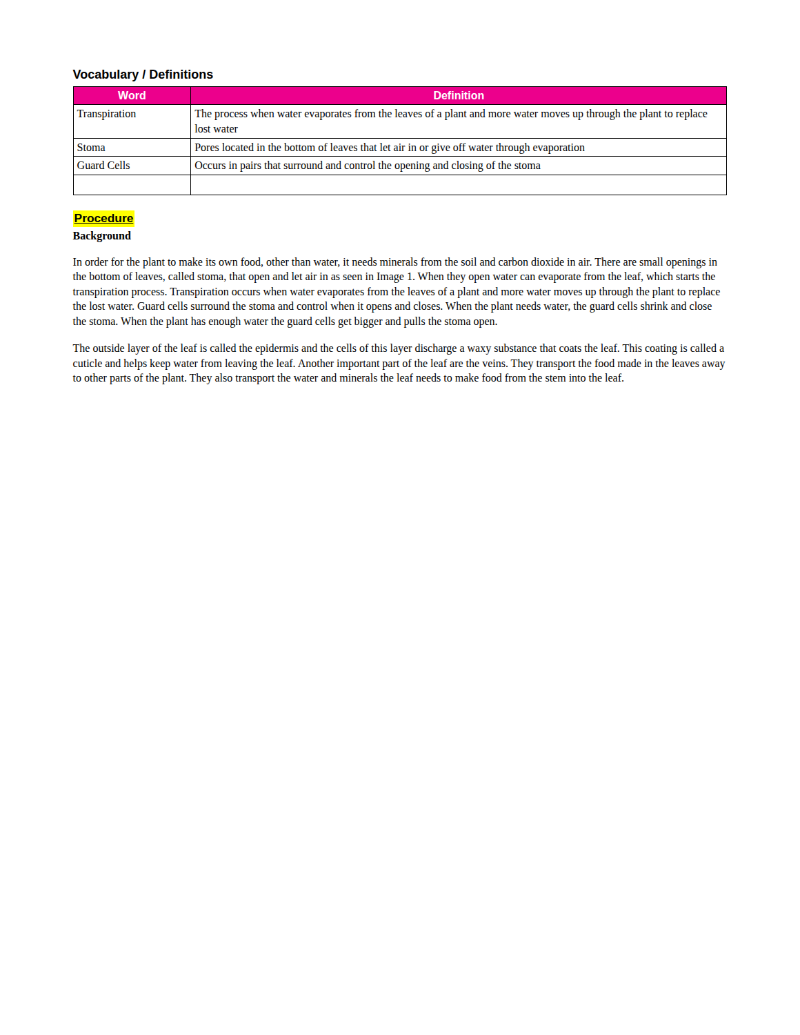Vocabulary / Definitions
| Word | Definition |
| --- | --- |
| Transpiration | The process when water evaporates from the leaves of a plant and more water moves up through the plant to replace lost water |
| Stoma | Pores located in the bottom of leaves that let air in or give off water through evaporation |
| Guard Cells | Occurs in pairs that surround and control the opening and closing of the stoma |
Procedure
Background
In order for the plant to make its own food, other than water, it needs minerals from the soil and carbon dioxide in air. There are small openings in the bottom of leaves, called stoma, that open and let air in as seen in Image 1. When they open water can evaporate from the leaf, which starts the transpiration process. Transpiration occurs when water evaporates from the leaves of a plant and more water moves up through the plant to replace the lost water. Guard cells surround the stoma and control when it opens and closes. When the plant needs water, the guard cells shrink and close the stoma. When the plant has enough water the guard cells get bigger and pulls the stoma open.
The outside layer of the leaf is called the epidermis and the cells of this layer discharge a waxy substance that coats the leaf. This coating is called a cuticle and helps keep water from leaving the leaf. Another important part of the leaf are the veins. They transport the food made in the leaves away to other parts of the plant. They also transport the water and minerals the leaf needs to make food from the stem into the leaf.